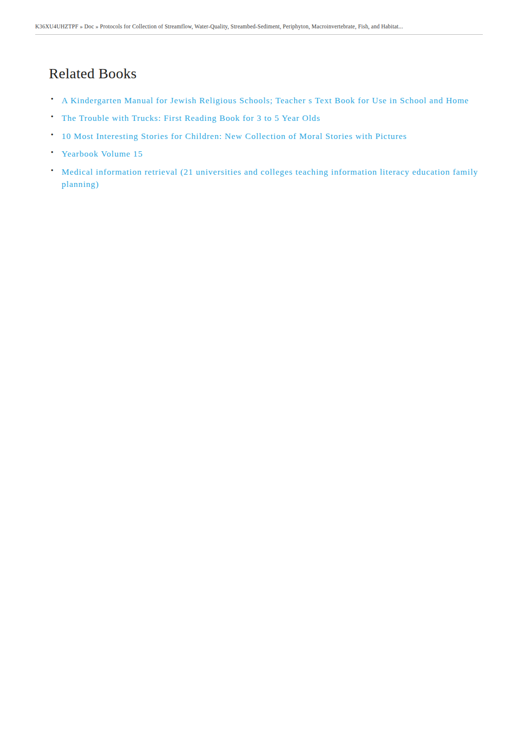K36XU4UHZTPF » Doc » Protocols for Collection of Streamflow, Water-Quality, Streambed-Sediment, Periphyton, Macroinvertebrate, Fish, and Habitat...
Related Books
A Kindergarten Manual for Jewish Religious Schools; Teacher s Text Book for Use in School and Home
The Trouble with Trucks: First Reading Book for 3 to 5 Year Olds
10 Most Interesting Stories for Children: New Collection of Moral Stories with Pictures
Yearbook Volume 15
Medical information retrieval (21 universities and colleges teaching information literacy education family planning)